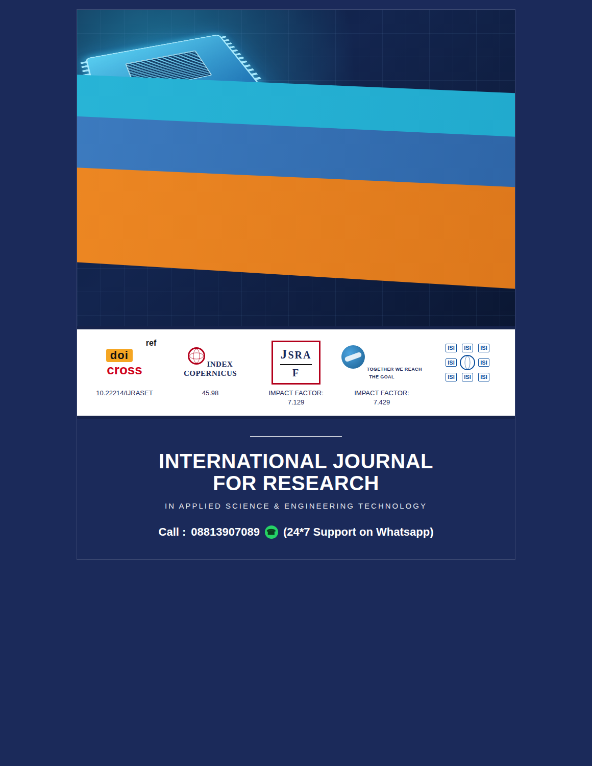doi ref cross
10.22214/IJRASET
INDEX
COPERNICUS
45.98
JSRA F
IMPACT FACTOR:
7.129
TOGETHER WE REACH THE GOAL
IMPACT FACTOR:
7.429
ISI ISI ISI ISI ISI ISI ISI ISI
International Journal
for Research
in Applied Science & Engineering Technology
Call : 08813907089 ☎ (24*7 Support on Whatsapp)